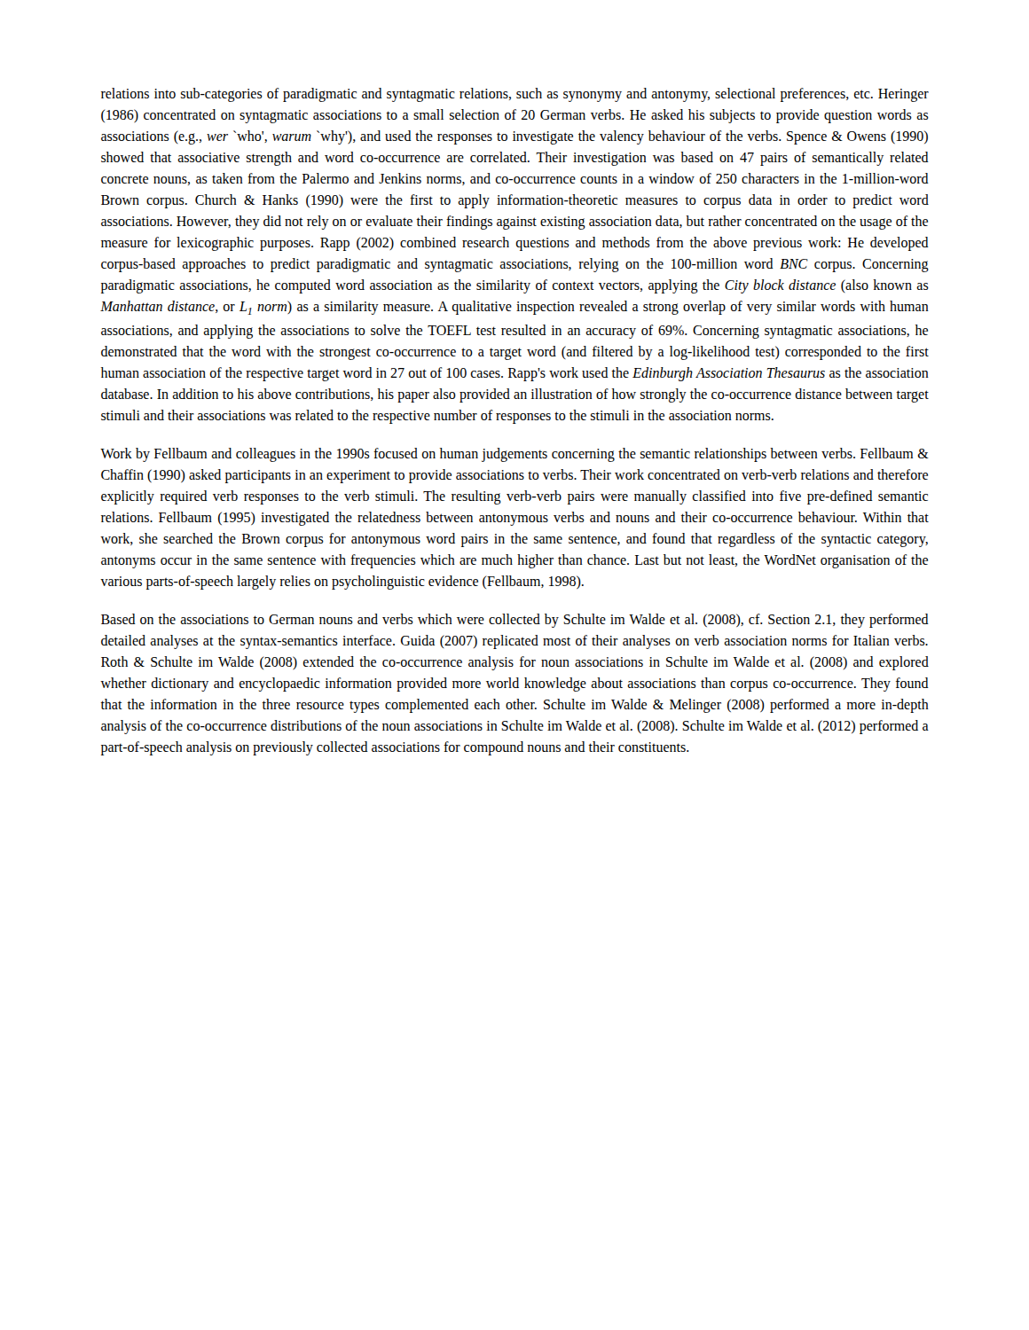relations into sub-categories of paradigmatic and syntagmatic relations, such as synonymy and antonymy, selectional preferences, etc. Heringer (1986) concentrated on syntagmatic associations to a small selection of 20 German verbs. He asked his subjects to provide question words as associations (e.g., wer `who', warum `why'), and used the responses to investigate the valency behaviour of the verbs. Spence & Owens (1990) showed that associative strength and word co-occurrence are correlated. Their investigation was based on 47 pairs of semantically related concrete nouns, as taken from the Palermo and Jenkins norms, and co-occurrence counts in a window of 250 characters in the 1-million-word Brown corpus. Church & Hanks (1990) were the first to apply information-theoretic measures to corpus data in order to predict word associations. However, they did not rely on or evaluate their findings against existing association data, but rather concentrated on the usage of the measure for lexicographic purposes. Rapp (2002) combined research questions and methods from the above previous work: He developed corpus-based approaches to predict paradigmatic and syntagmatic associations, relying on the 100-million word BNC corpus. Concerning paradigmatic associations, he computed word association as the similarity of context vectors, applying the City block distance (also known as Manhattan distance, or L1 norm) as a similarity measure. A qualitative inspection revealed a strong overlap of very similar words with human associations, and applying the associations to solve the TOEFL test resulted in an accuracy of 69%. Concerning syntagmatic associations, he demonstrated that the word with the strongest co-occurrence to a target word (and filtered by a log-likelihood test) corresponded to the first human association of the respective target word in 27 out of 100 cases. Rapp's work used the Edinburgh Association Thesaurus as the association database. In addition to his above contributions, his paper also provided an illustration of how strongly the co-occurrence distance between target stimuli and their associations was related to the respective number of responses to the stimuli in the association norms.
Work by Fellbaum and colleagues in the 1990s focused on human judgements concerning the semantic relationships between verbs. Fellbaum & Chaffin (1990) asked participants in an experiment to provide associations to verbs. Their work concentrated on verb-verb relations and therefore explicitly required verb responses to the verb stimuli. The resulting verb-verb pairs were manually classified into five pre-defined semantic relations. Fellbaum (1995) investigated the relatedness between antonymous verbs and nouns and their co-occurrence behaviour. Within that work, she searched the Brown corpus for antonymous word pairs in the same sentence, and found that regardless of the syntactic category, antonyms occur in the same sentence with frequencies which are much higher than chance. Last but not least, the WordNet organisation of the various parts-of-speech largely relies on psycholinguistic evidence (Fellbaum, 1998).
Based on the associations to German nouns and verbs which were collected by Schulte im Walde et al. (2008), cf. Section 2.1, they performed detailed analyses at the syntax-semantics interface. Guida (2007) replicated most of their analyses on verb association norms for Italian verbs. Roth & Schulte im Walde (2008) extended the co-occurrence analysis for noun associations in Schulte im Walde et al. (2008) and explored whether dictionary and encyclopaedic information provided more world knowledge about associations than corpus co-occurrence. They found that the information in the three resource types complemented each other. Schulte im Walde & Melinger (2008) performed a more in-depth analysis of the co-occurrence distributions of the noun associations in Schulte im Walde et al. (2008). Schulte im Walde et al. (2012) performed a part-of-speech analysis on previously collected associations for compound nouns and their constituents.